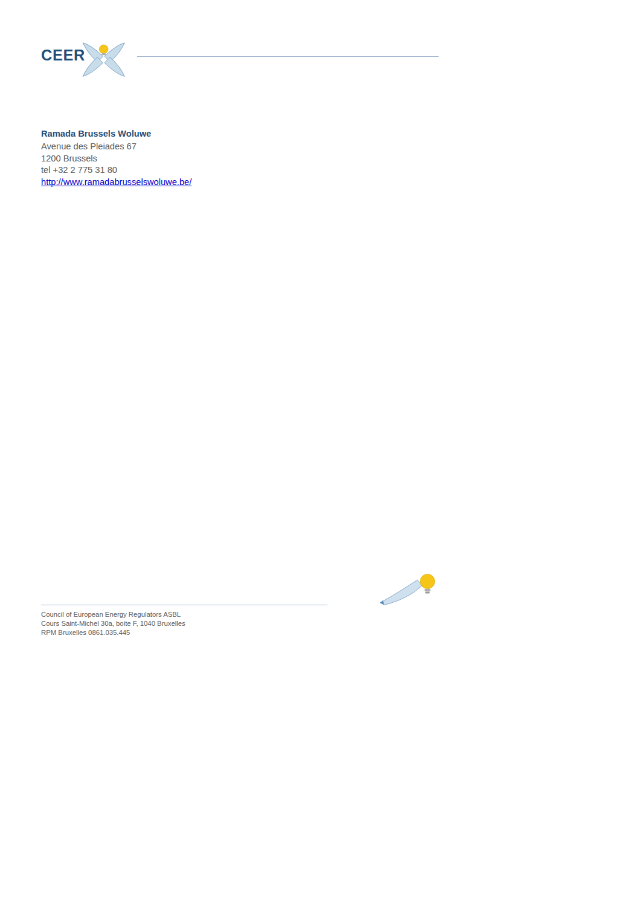CEER
Ramada Brussels Woluwe
Avenue des Pleiades 67
1200 Brussels
tel +32 2 775 31 80
http://www.ramadabrusselswoluwe.be/
Council of European Energy Regulators ASBL
Cours Saint-Michel 30a, boite F, 1040 Bruxelles
RPM Bruxelles 0861.035.445